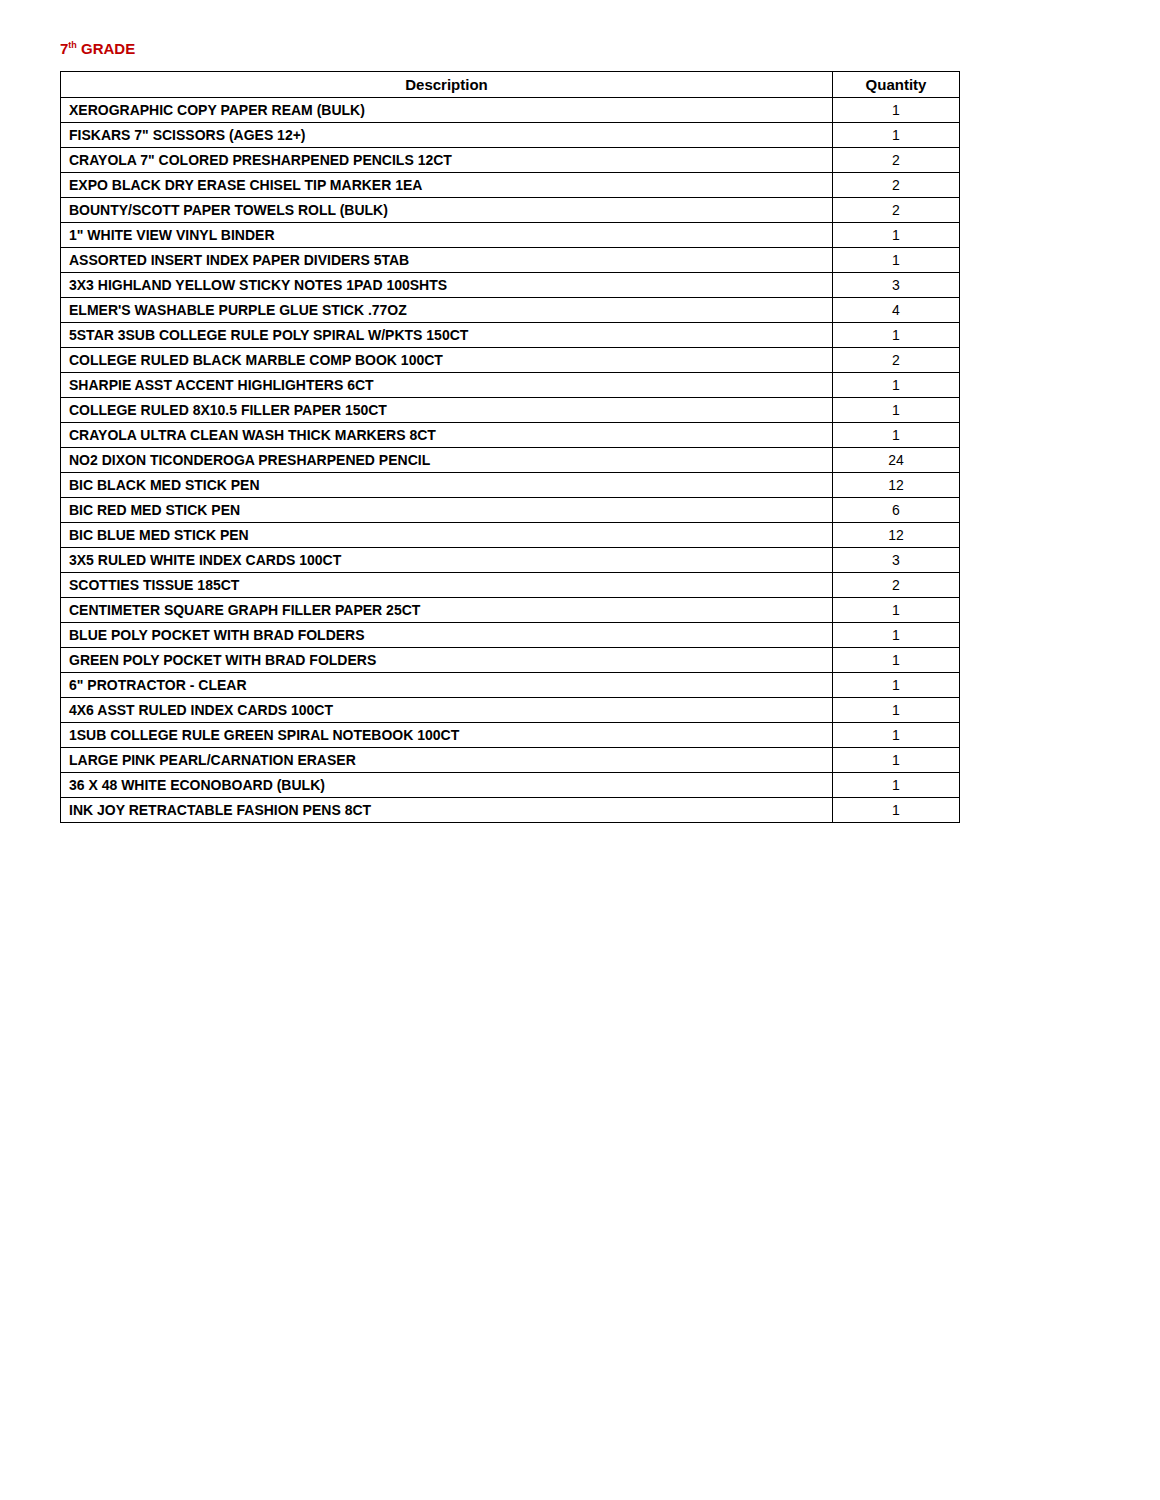7th GRADE
| Description | Quantity |
| --- | --- |
| XEROGRAPHIC COPY PAPER REAM (BULK) | 1 |
| FISKARS 7" SCISSORS (AGES 12+) | 1 |
| CRAYOLA 7" COLORED PRESHARPENED PENCILS 12CT | 2 |
| EXPO BLACK DRY ERASE CHISEL TIP MARKER 1EA | 2 |
| BOUNTY/SCOTT PAPER TOWELS ROLL (BULK) | 2 |
| 1" WHITE VIEW VINYL BINDER | 1 |
| ASSORTED INSERT INDEX PAPER DIVIDERS 5TAB | 1 |
| 3X3 HIGHLAND YELLOW STICKY NOTES 1PAD 100SHTS | 3 |
| ELMER'S WASHABLE PURPLE GLUE STICK .77OZ | 4 |
| 5STAR 3SUB COLLEGE RULE POLY SPIRAL W/PKTS 150CT | 1 |
| COLLEGE RULED BLACK MARBLE COMP BOOK 100CT | 2 |
| SHARPIE ASST ACCENT HIGHLIGHTERS 6CT | 1 |
| COLLEGE RULED 8X10.5 FILLER PAPER 150CT | 1 |
| CRAYOLA ULTRA CLEAN WASH THICK MARKERS 8CT | 1 |
| NO2 DIXON TICONDEROGA PRESHARPENED PENCIL | 24 |
| BIC BLACK MED STICK PEN | 12 |
| BIC RED MED STICK PEN | 6 |
| BIC BLUE MED STICK PEN | 12 |
| 3X5 RULED WHITE INDEX CARDS 100CT | 3 |
| SCOTTIES TISSUE 185CT | 2 |
| CENTIMETER SQUARE GRAPH FILLER PAPER 25CT | 1 |
| BLUE POLY POCKET WITH BRAD FOLDERS | 1 |
| GREEN POLY POCKET WITH BRAD FOLDERS | 1 |
| 6" PROTRACTOR - CLEAR | 1 |
| 4X6 ASST RULED INDEX CARDS 100CT | 1 |
| 1SUB COLLEGE RULE GREEN SPIRAL NOTEBOOK 100CT | 1 |
| LARGE PINK PEARL/CARNATION ERASER | 1 |
| 36 X 48 WHITE ECONOBOARD (BULK) | 1 |
| INK JOY RETRACTABLE FASHION PENS 8CT | 1 |